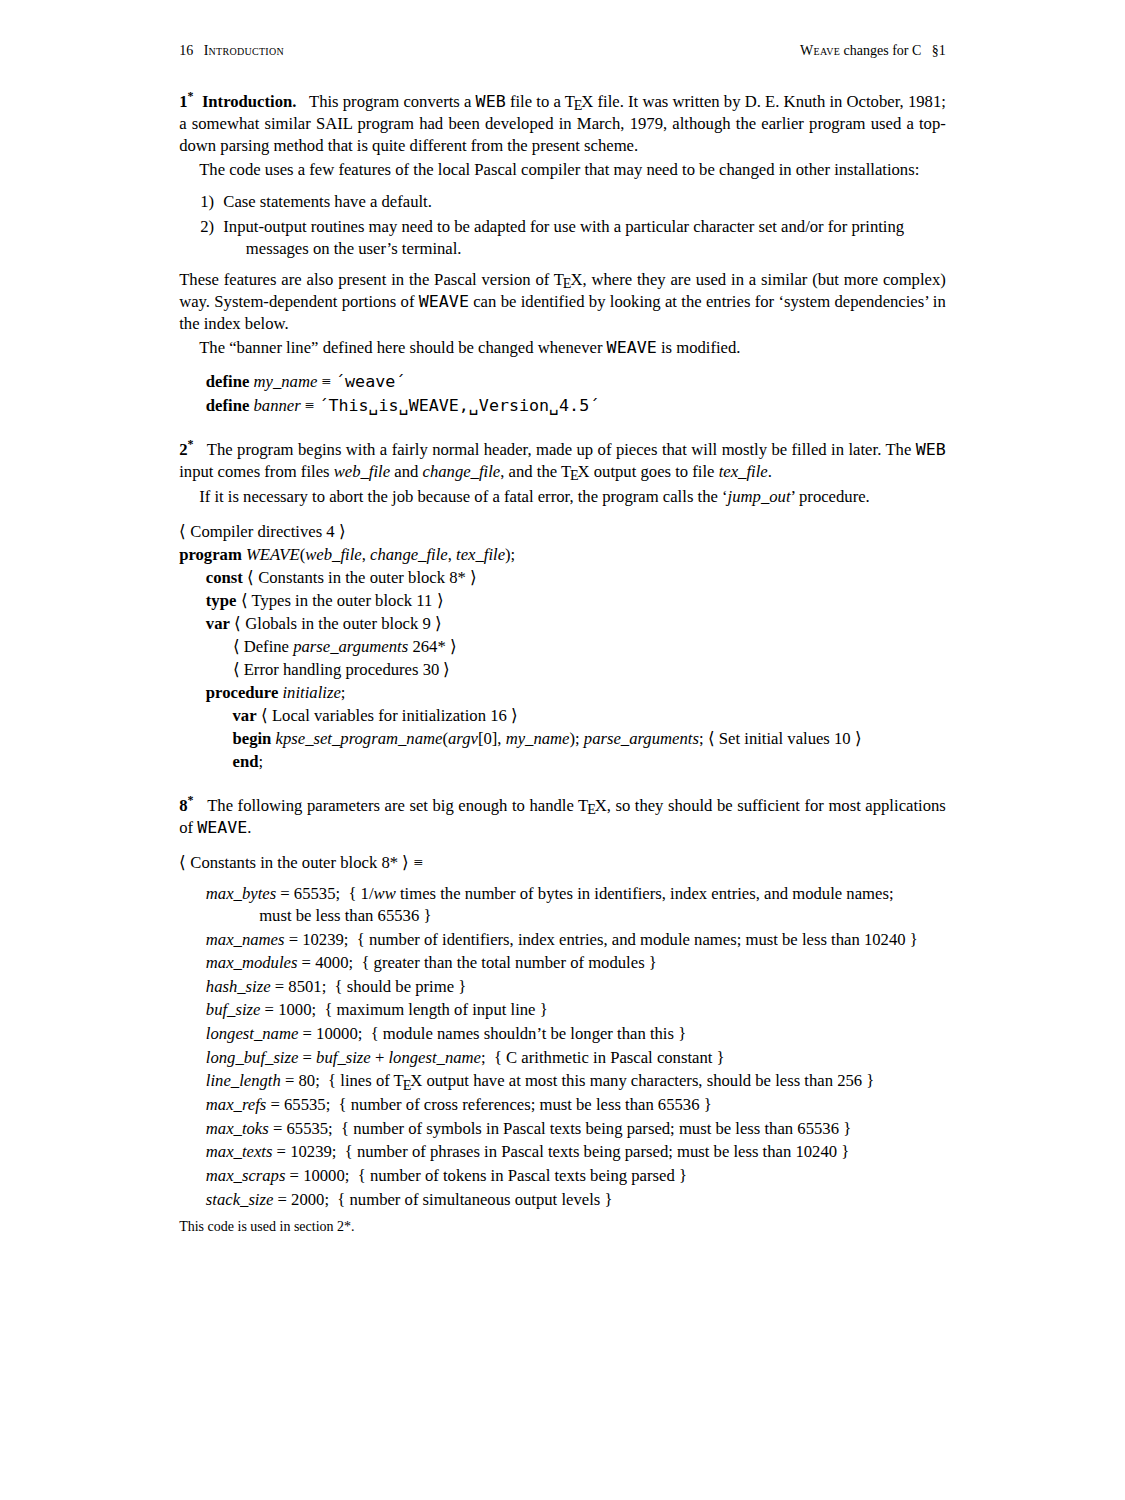16 Introduction Weave changes for C §1
1* Introduction. This program converts a WEB file to a Te X file. It was written by D. E. Knuth in October, 1981; a somewhat similar SAIL program had been developed in March, 1979, although the earlier program used a top-down parsing method that is quite different from the present scheme.
The code uses a few features of the local Pascal compiler that may need to be changed in other installations:
1) Case statements have a default.
2) Input-output routines may need to be adapted for use with a particular character set and/or for printing messages on the user’s terminal.
These features are also present in the Pascal version of Te X, where they are used in a similar (but more complex) way. System-dependent portions of WEAVE can be identified by looking at the entries for ‘system dependencies’ in the index below.
The “banner line” defined here should be changed whenever WEAVE is modified.
define my_name ≡ ´weave´
define banner ≡ ´This␣is␣WEAVE,␣Version␣4.5´
2* The program begins with a fairly normal header, made up of pieces that will mostly be filled in later. The WEB input comes from files web_file and change_file, and the Te X output goes to file tex_file.
If it is necessary to abort the job because of a fatal error, the program calls the ‘jump_out’ procedure.
⟨ Compiler directives 4 ⟩
program WEAVE(web_file, change_file, tex_file);
const ⟨ Constants in the outer block 8* ⟩
type ⟨ Types in the outer block 11 ⟩
var ⟨ Globals in the outer block 9 ⟩
⟨ Define parse_arguments 264* ⟩
⟨ Error handling procedures 30 ⟩
procedure initialize;
var ⟨ Local variables for initialization 16 ⟩
begin kpse_set_program_name(argv[0], my_name); parse_arguments; ⟨ Set initial values 10 ⟩
end;
8* The following parameters are set big enough to handle Te X, so they should be sufficient for most applications of WEAVE.
⟨ Constants in the outer block 8* ⟩ ≡
max_bytes = 65535; { 1/ww times the number of bytes in identifiers, index entries, and module names; must be less than 65536 }
max_names = 10239; { number of identifiers, index entries, and module names; must be less than 10240 }
max_modules = 4000; { greater than the total number of modules }
hash_size = 8501; { should be prime }
buf_size = 1000; { maximum length of input line }
longest_name = 10000; { module names shouldn’t be longer than this }
long_buf_size = buf_size + longest_name; { C arithmetic in Pascal constant }
line_length = 80; { lines of Te X output have at most this many characters, should be less than 256 }
max_refs = 65535; { number of cross references; must be less than 65536 }
max_toks = 65535; { number of symbols in Pascal texts being parsed; must be less than 65536 }
max_texts = 10239; { number of phrases in Pascal texts being parsed; must be less than 10240 }
max_scraps = 10000; { number of tokens in Pascal texts being parsed }
stack_size = 2000; { number of simultaneous output levels }
This code is used in section 2*.